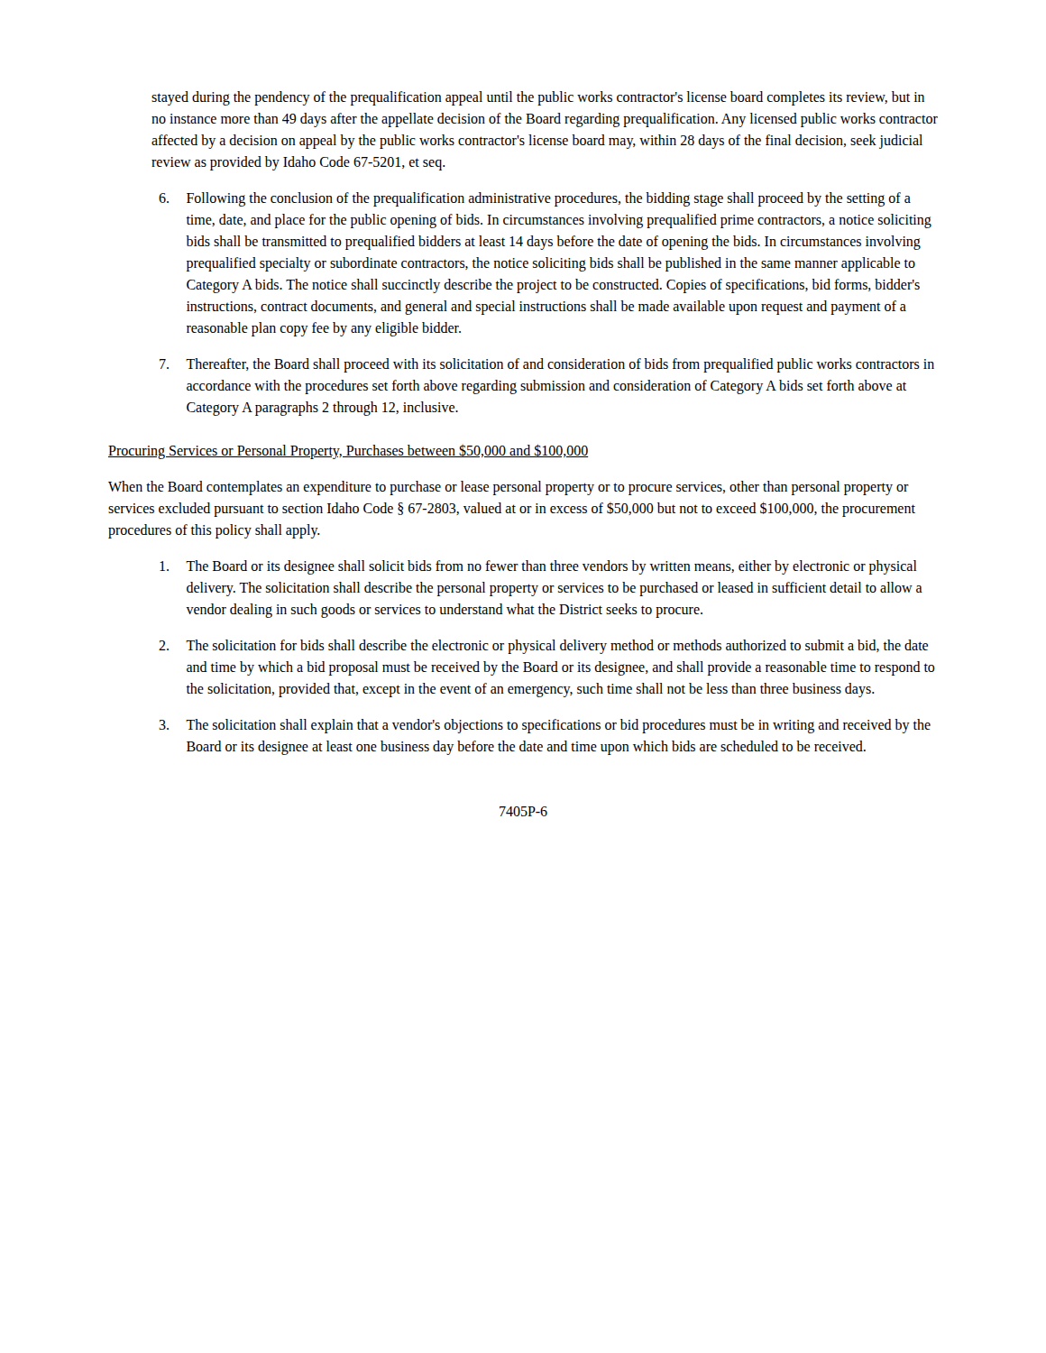stayed during the pendency of the prequalification appeal until the public works contractor's license board completes its review, but in no instance more than 49 days after the appellate decision of the Board regarding prequalification. Any licensed public works contractor affected by a decision on appeal by the public works contractor's license board may, within 28 days of the final decision, seek judicial review as provided by Idaho Code 67-5201, et seq.
Following the conclusion of the prequalification administrative procedures, the bidding stage shall proceed by the setting of a time, date, and place for the public opening of bids. In circumstances involving prequalified prime contractors, a notice soliciting bids shall be transmitted to prequalified bidders at least 14 days before the date of opening the bids. In circumstances involving prequalified specialty or subordinate contractors, the notice soliciting bids shall be published in the same manner applicable to Category A bids. The notice shall succinctly describe the project to be constructed. Copies of specifications, bid forms, bidder's instructions, contract documents, and general and special instructions shall be made available upon request and payment of a reasonable plan copy fee by any eligible bidder.
Thereafter, the Board shall proceed with its solicitation of and consideration of bids from prequalified public works contractors in accordance with the procedures set forth above regarding submission and consideration of Category A bids set forth above at Category A paragraphs 2 through 12, inclusive.
Procuring Services or Personal Property, Purchases between $50,000 and $100,000
When the Board contemplates an expenditure to purchase or lease personal property or to procure services, other than personal property or services excluded pursuant to section Idaho Code § 67-2803, valued at or in excess of $50,000 but not to exceed $100,000, the procurement procedures of this policy shall apply.
The Board or its designee shall solicit bids from no fewer than three vendors by written means, either by electronic or physical delivery. The solicitation shall describe the personal property or services to be purchased or leased in sufficient detail to allow a vendor dealing in such goods or services to understand what the District seeks to procure.
The solicitation for bids shall describe the electronic or physical delivery method or methods authorized to submit a bid, the date and time by which a bid proposal must be received by the Board or its designee, and shall provide a reasonable time to respond to the solicitation, provided that, except in the event of an emergency, such time shall not be less than three business days.
The solicitation shall explain that a vendor's objections to specifications or bid procedures must be in writing and received by the Board or its designee at least one business day before the date and time upon which bids are scheduled to be received.
7405P-6